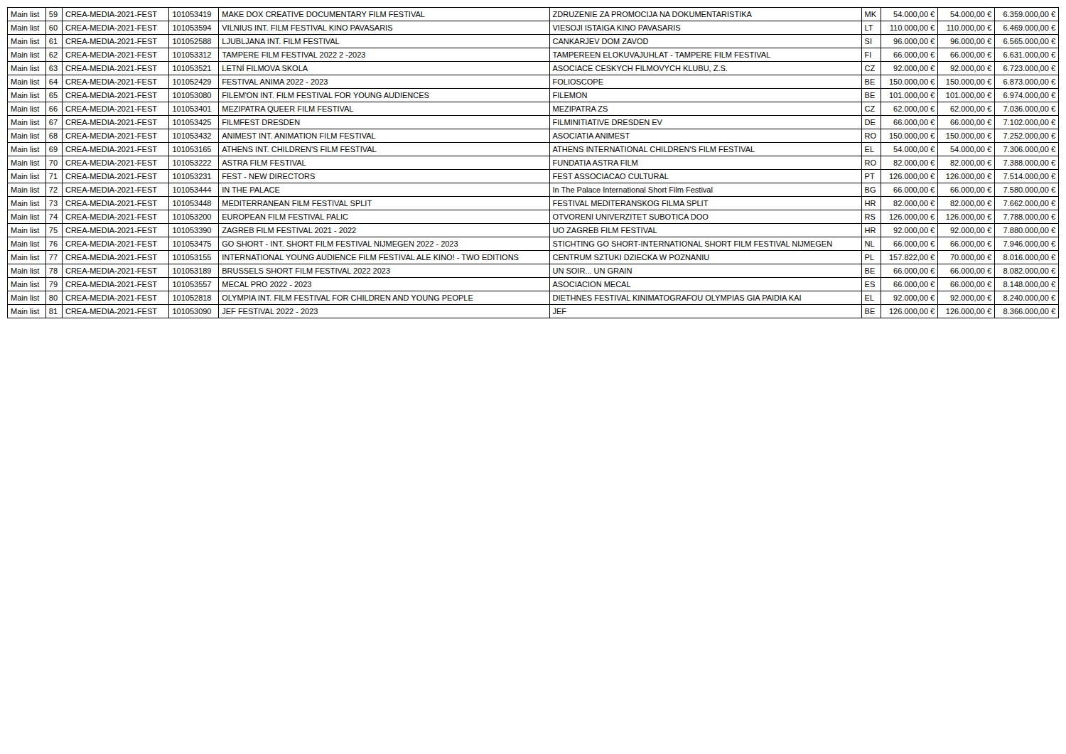| Main list | 59 | CREA-MEDIA-2021-FEST | 101053419 | MAKE DOX CREATIVE DOCUMENTARY FILM FESTIVAL | ZDRUZENIE ZA PROMOCIJA NA DOKUMENTARISTIKA | MK | 54.000,00 € | 54.000,00 € | 6.359.000,00 € |
| Main list | 60 | CREA-MEDIA-2021-FEST | 101053594 | VILNIUS INT. FILM FESTIVAL KINO PAVASARIS | VIESOJI ISTAIGA KINO PAVASARIS | LT | 110.000,00 € | 110.000,00 € | 6.469.000,00 € |
| Main list | 61 | CREA-MEDIA-2021-FEST | 101052588 | LJUBLJANA INT. FILM FESTIVAL | CANKARJEV DOM ZAVOD | SI | 96.000,00 € | 96.000,00 € | 6.565.000,00 € |
| Main list | 62 | CREA-MEDIA-2021-FEST | 101053312 | TAMPERE FILM FESTIVAL 2022 2 -2023 | TAMPEREEN ELOKUVAJUHLAT - TAMPERE FILM FESTIVAL | FI | 66.000,00 € | 66.000,00 € | 6.631.000,00 € |
| Main list | 63 | CREA-MEDIA-2021-FEST | 101053521 | LETNÍ FILMOVA SKOLA | ASOCIACE CESKYCH FILMOVYCH KLUBU, Z.S. | CZ | 92.000,00 € | 92.000,00 € | 6.723.000,00 € |
| Main list | 64 | CREA-MEDIA-2021-FEST | 101052429 | FESTIVAL ANIMA 2022 - 2023 | FOLIOSCOPE | BE | 150.000,00 € | 150.000,00 € | 6.873.000,00 € |
| Main list | 65 | CREA-MEDIA-2021-FEST | 101053080 | FILEM'ON INT. FILM FESTIVAL FOR YOUNG AUDIENCES | FILEMON | BE | 101.000,00 € | 101.000,00 € | 6.974.000,00 € |
| Main list | 66 | CREA-MEDIA-2021-FEST | 101053401 | MEZIPATRA QUEER FILM FESTIVAL | MEZIPATRA ZS | CZ | 62.000,00 € | 62.000,00 € | 7.036.000,00 € |
| Main list | 67 | CREA-MEDIA-2021-FEST | 101053425 | FILMFEST DRESDEN | FILMINITIATIVE DRESDEN EV | DE | 66.000,00 € | 66.000,00 € | 7.102.000,00 € |
| Main list | 68 | CREA-MEDIA-2021-FEST | 101053432 | ANIMEST INT. ANIMATION FILM FESTIVAL | ASOCIATIA ANIMEST | RO | 150.000,00 € | 150.000,00 € | 7.252.000,00 € |
| Main list | 69 | CREA-MEDIA-2021-FEST | 101053165 | ATHENS INT. CHILDREN'S FILM FESTIVAL | ATHENS INTERNATIONAL CHILDREN'S FILM FESTIVAL | EL | 54.000,00 € | 54.000,00 € | 7.306.000,00 € |
| Main list | 70 | CREA-MEDIA-2021-FEST | 101053222 | ASTRA FILM FESTIVAL | FUNDATIA ASTRA FILM | RO | 82.000,00 € | 82.000,00 € | 7.388.000,00 € |
| Main list | 71 | CREA-MEDIA-2021-FEST | 101053231 | FEST - NEW DIRECTORS | FEST ASSOCIACAO CULTURAL | PT | 126.000,00 € | 126.000,00 € | 7.514.000,00 € |
| Main list | 72 | CREA-MEDIA-2021-FEST | 101053444 | IN THE PALACE | In The Palace International Short Film Festival | BG | 66.000,00 € | 66.000,00 € | 7.580.000,00 € |
| Main list | 73 | CREA-MEDIA-2021-FEST | 101053448 | MEDITERRANEAN FILM FESTIVAL SPLIT | FESTIVAL MEDITERANSKOG FILMA SPLIT | HR | 82.000,00 € | 82.000,00 € | 7.662.000,00 € |
| Main list | 74 | CREA-MEDIA-2021-FEST | 101053200 | EUROPEAN FILM FESTIVAL PALIC | OTVORENI UNIVERZITET SUBOTICA DOO | RS | 126.000,00 € | 126.000,00 € | 7.788.000,00 € |
| Main list | 75 | CREA-MEDIA-2021-FEST | 101053390 | ZAGREB FILM FESTIVAL 2021 - 2022 | UO ZAGREB FILM FESTIVAL | HR | 92.000,00 € | 92.000,00 € | 7.880.000,00 € |
| Main list | 76 | CREA-MEDIA-2021-FEST | 101053475 | GO SHORT - INT. SHORT FILM FESTIVAL NIJMEGEN 2022 - 2023 | STICHTING GO SHORT-INTERNATIONAL SHORT FILM FESTIVAL NIJMEGEN | NL | 66.000,00 € | 66.000,00 € | 7.946.000,00 € |
| Main list | 77 | CREA-MEDIA-2021-FEST | 101053155 | INTERNATIONAL YOUNG AUDIENCE FILM FESTIVAL ALE KINO! - TWO EDITIONS | CENTRUM SZTUKI DZIECKA W POZNANIU | PL | 157.822,00 € | 70.000,00 € | 8.016.000,00 € |
| Main list | 78 | CREA-MEDIA-2021-FEST | 101053189 | BRUSSELS SHORT FILM FESTIVAL 2022 2023 | UN SOIR... UN GRAIN | BE | 66.000,00 € | 66.000,00 € | 8.082.000,00 € |
| Main list | 79 | CREA-MEDIA-2021-FEST | 101053557 | MECAL PRO 2022 - 2023 | ASOCIACION MECAL | ES | 66.000,00 € | 66.000,00 € | 8.148.000,00 € |
| Main list | 80 | CREA-MEDIA-2021-FEST | 101052818 | OLYMPIA INT. FILM FESTIVAL FOR CHILDREN AND YOUNG PEOPLE | DIETHNES FESTIVAL KINIMATOGRAFOU OLYMPIAS GIA PAIDIA KAI | EL | 92.000,00 € | 92.000,00 € | 8.240.000,00 € |
| Main list | 81 | CREA-MEDIA-2021-FEST | 101053090 | JEF FESTIVAL 2022 - 2023 | JEF | BE | 126.000,00 € | 126.000,00 € | 8.366.000,00 € |